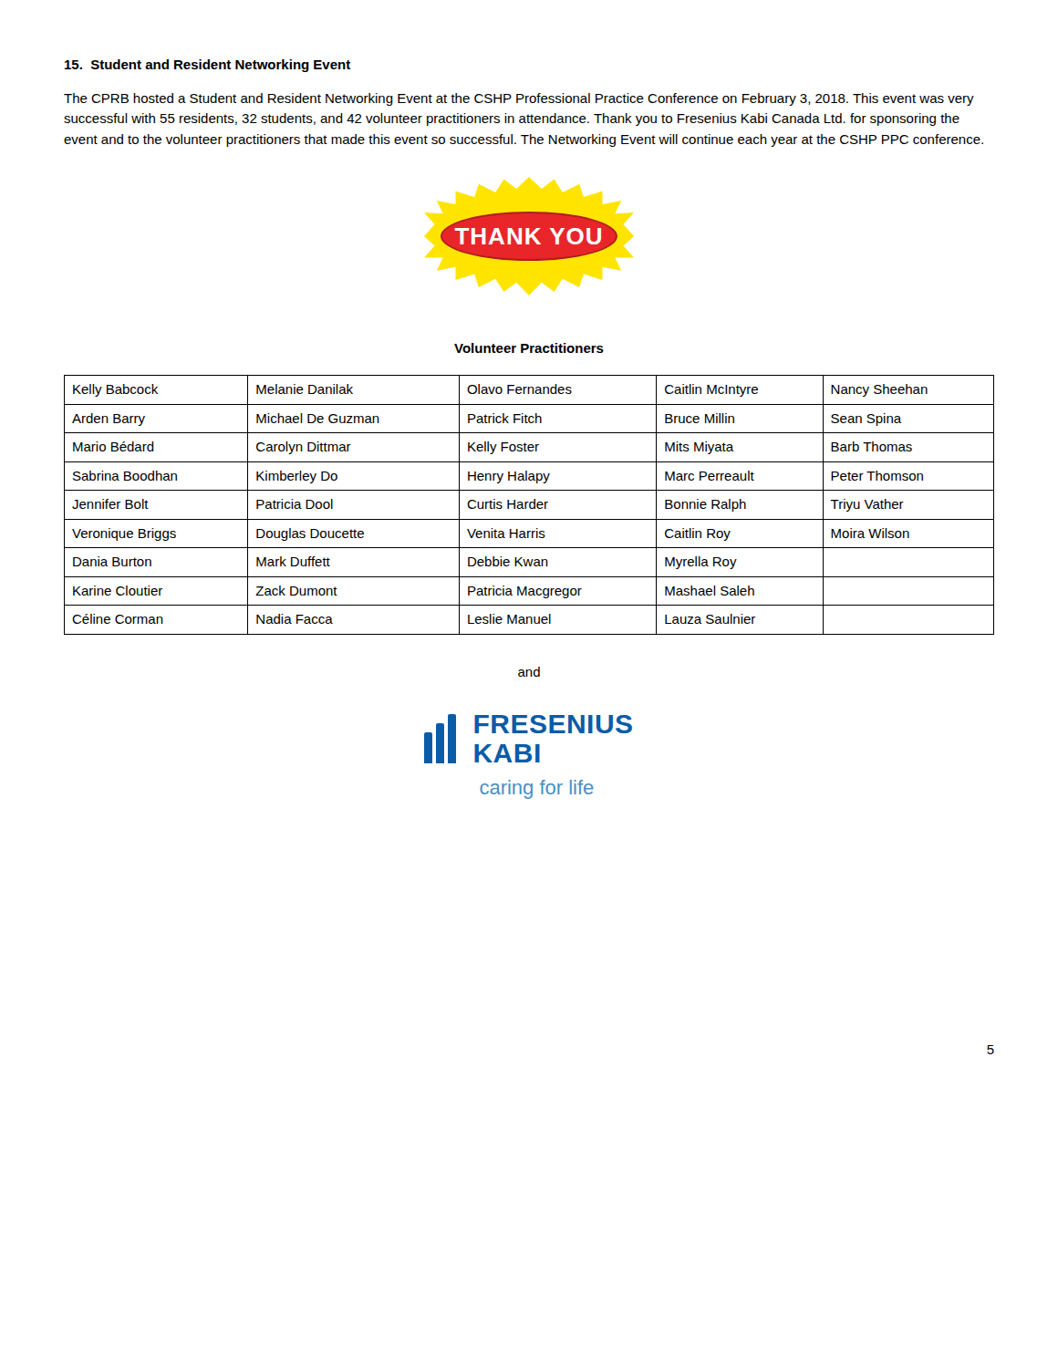15. Student and Resident Networking Event
The CPRB hosted a Student and Resident Networking Event at the CSHP Professional Practice Conference on February 3, 2018. This event was very successful with 55 residents, 32 students, and 42 volunteer practitioners in attendance. Thank you to Fresenius Kabi Canada Ltd. for sponsoring the event and to the volunteer practitioners that made this event so successful. The Networking Event will continue each year at the CSHP PPC conference.
THANK YOU
Volunteer Practitioners
| Kelly Babcock | Melanie Danilak | Olavo Fernandes | Caitlin McIntyre | Nancy Sheehan |
| Arden Barry | Michael De Guzman | Patrick Fitch | Bruce Millin | Sean Spina |
| Mario Bédard | Carolyn Dittmar | Kelly Foster | Mits Miyata | Barb Thomas |
| Sabrina Boodhan | Kimberley Do | Henry Halapy | Marc Perreault | Peter Thomson |
| Jennifer Bolt | Patricia Dool | Curtis Harder | Bonnie Ralph | Triyu Vather |
| Veronique Briggs | Douglas Doucette | Venita Harris | Caitlin Roy | Moira Wilson |
| Dania Burton | Mark Duffett | Debbie Kwan | Myrella Roy | |
| Karine Cloutier | Zack Dumont | Patricia Macgregor | Mashael Saleh | |
| Céline Corman | Nadia Facca | Leslie Manuel | Lauza Saulnier | |
and
FRESENIUS
KABI
caring for life
5